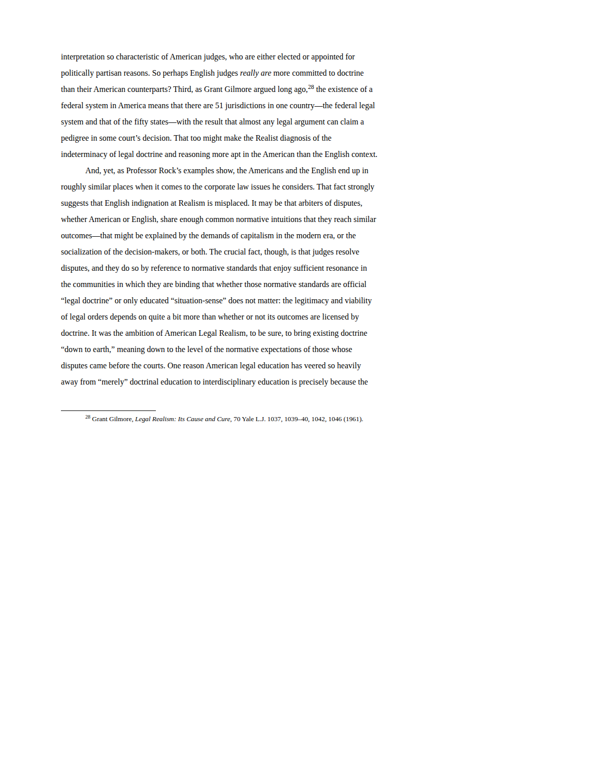interpretation so characteristic of American judges, who are either elected or appointed for politically partisan reasons. So perhaps English judges really are more committed to doctrine than their American counterparts? Third, as Grant Gilmore argued long ago,28 the existence of a federal system in America means that there are 51 jurisdictions in one country—the federal legal system and that of the fifty states—with the result that almost any legal argument can claim a pedigree in some court’s decision. That too might make the Realist diagnosis of the indeterminacy of legal doctrine and reasoning more apt in the American than the English context.
And, yet, as Professor Rock’s examples show, the Americans and the English end up in roughly similar places when it comes to the corporate law issues he considers. That fact strongly suggests that English indignation at Realism is misplaced. It may be that arbiters of disputes, whether American or English, share enough common normative intuitions that they reach similar outcomes—that might be explained by the demands of capitalism in the modern era, or the socialization of the decision-makers, or both. The crucial fact, though, is that judges resolve disputes, and they do so by reference to normative standards that enjoy sufficient resonance in the communities in which they are binding that whether those normative standards are official “legal doctrine” or only educated “situation-sense” does not matter: the legitimacy and viability of legal orders depends on quite a bit more than whether or not its outcomes are licensed by doctrine. It was the ambition of American Legal Realism, to be sure, to bring existing doctrine “down to earth,” meaning down to the level of the normative expectations of those whose disputes came before the courts. One reason American legal education has veered so heavily away from “merely” doctrinal education to interdisciplinary education is precisely because the
28 Grant Gilmore, Legal Realism: Its Cause and Cure, 70 Yale L.J. 1037, 1039–40, 1042, 1046 (1961).